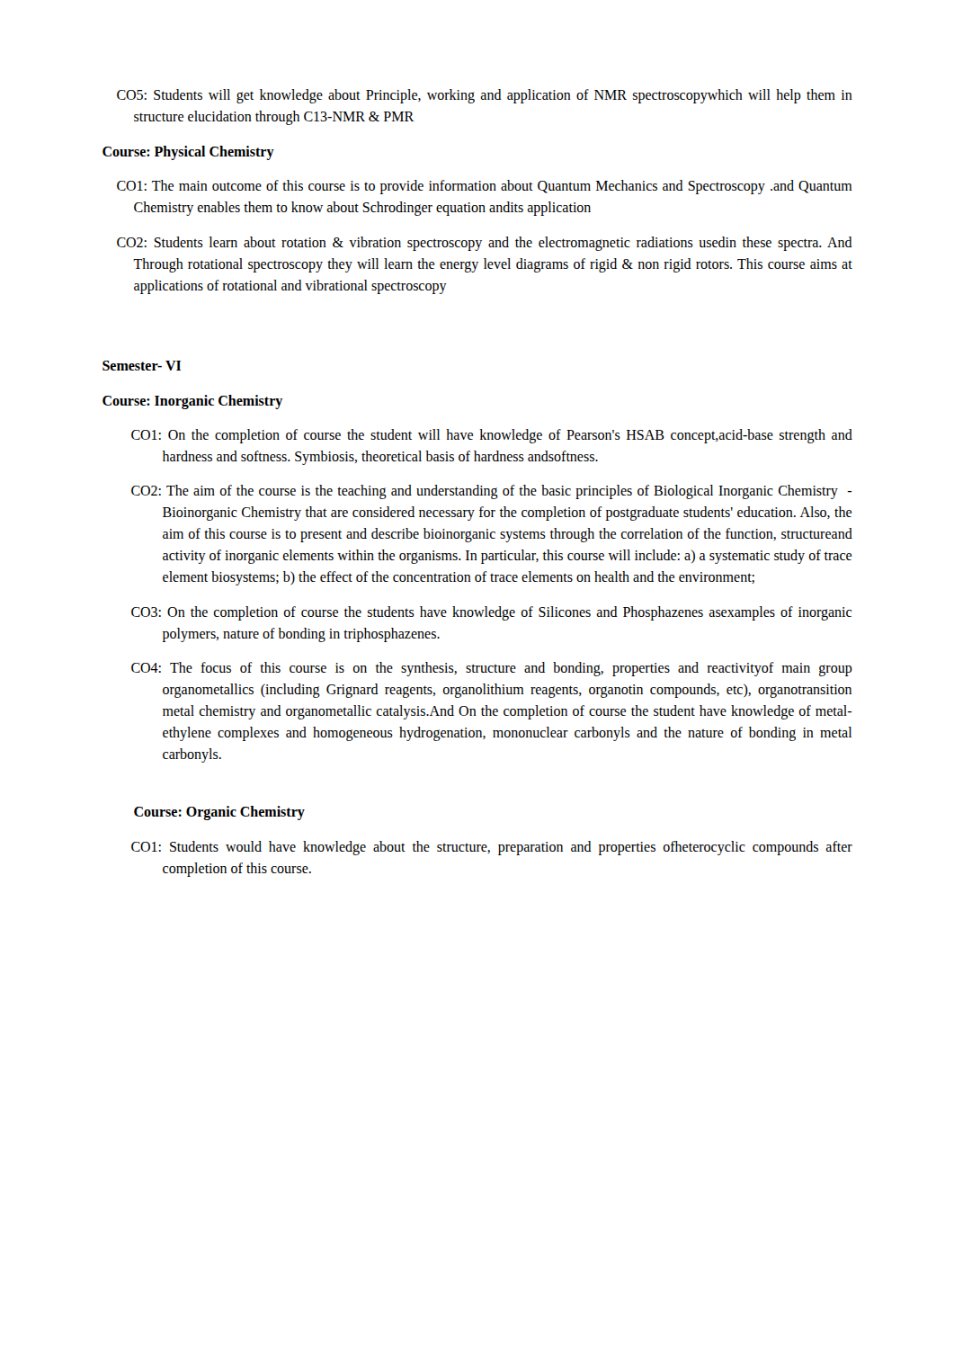CO5: Students will get knowledge about Principle, working and application of NMR spectroscopywhich will help them in structure elucidation through C13-NMR & PMR
Course: Physical Chemistry
CO1: The main outcome of this course is to provide information about Quantum Mechanics and Spectroscopy .and Quantum Chemistry enables them to know about Schrodinger equation andits application
CO2: Students learn about rotation & vibration spectroscopy and the electromagnetic radiations usedin these spectra. And Through rotational spectroscopy they will learn the energy level diagrams of rigid & non rigid rotors. This course aims at applications of rotational and vibrational spectroscopy
Semester- VI
Course: Inorganic Chemistry
CO1: On the completion of course the student will have knowledge of Pearson's HSAB concept,acid-base strength and hardness and softness. Symbiosis, theoretical basis of hardness andsoftness.
CO2: The aim of the course is the teaching and understanding of the basic principles of Biological Inorganic Chemistry - Bioinorganic Chemistry that are considered necessary for the completion of postgraduate students' education. Also, the aim of this course is to present and describe bioinorganic systems through the correlation of the function, structureand activity of inorganic elements within the organisms. In particular, this course will include: a) a systematic study of trace element biosystems; b) the effect of the concentration of trace elements on health and the environment;
CO3: On the completion of course the students have knowledge of Silicones and Phosphazenes asexamples of inorganic polymers, nature of bonding in triphosphazenes.
CO4: The focus of this course is on the synthesis, structure and bonding, properties and reactivityof main group organometallics (including Grignard reagents, organolithium reagents, organotin compounds, etc), organotransition metal chemistry and organometallic catalysis.And On the completion of course the student have knowledge of metal-ethylene complexes and homogeneous hydrogenation, mononuclear carbonyls and the nature of bonding in metal carbonyls.
Course: Organic Chemistry
CO1: Students would have knowledge about the structure, preparation and properties ofheterocyclic compounds after completion of this course.